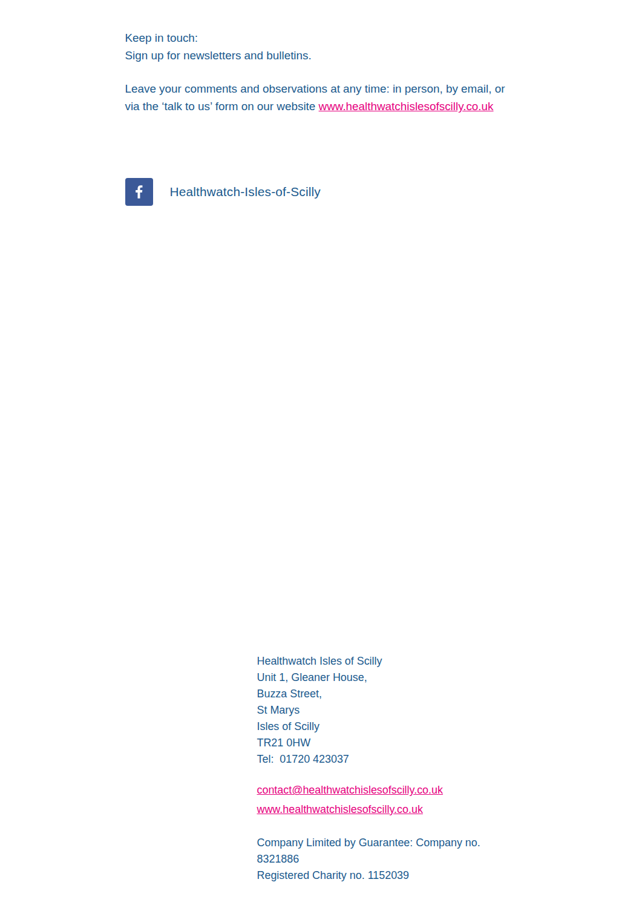Keep in touch:
Sign up for newsletters and bulletins.
Leave your comments and observations at any time: in person, by email, or via the ‘talk to us’ form on our website www.healthwatchislesofscilly.co.uk
Healthwatch-Isles-of-Scilly
Healthwatch Isles of Scilly
Unit 1, Gleaner House,
Buzza Street,
St Marys
Isles of Scilly
TR21 0HW
Tel: 01720 423037
contact@healthwatchislesofscilly.co.uk www.healthwatchislesofscilly.co.uk
Company Limited by Guarantee: Company no. 8321886
Registered Charity no. 1152039